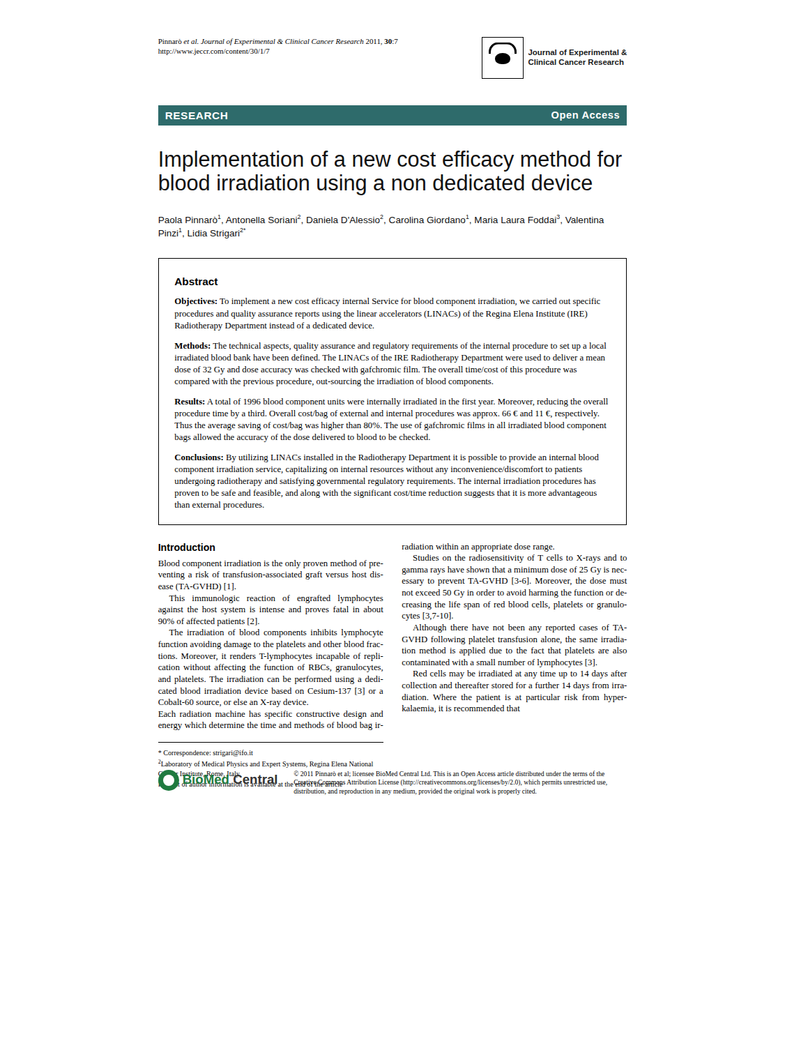Pinnarò et al. Journal of Experimental & Clinical Cancer Research 2011, 30:7
http://www.jeccr.com/content/30/1/7
Journal of Experimental &
Clinical Cancer Research
RESEARCH
Open Access
Implementation of a new cost efficacy method for blood irradiation using a non dedicated device
Paola Pinnarò1, Antonella Soriani2, Daniela D'Alessio2, Carolina Giordano1, Maria Laura Foddai3, Valentina Pinzi1, Lidia Strigari2*
Abstract
Objectives: To implement a new cost efficacy internal Service for blood component irradiation, we carried out specific procedures and quality assurance reports using the linear accelerators (LINACs) of the Regina Elena Institute (IRE) Radiotherapy Department instead of a dedicated device.
Methods: The technical aspects, quality assurance and regulatory requirements of the internal procedure to set up a local irradiated blood bank have been defined. The LINACs of the IRE Radiotherapy Department were used to deliver a mean dose of 32 Gy and dose accuracy was checked with gafchromic film. The overall time/cost of this procedure was compared with the previous procedure, out-sourcing the irradiation of blood components.
Results: A total of 1996 blood component units were internally irradiated in the first year. Moreover, reducing the overall procedure time by a third. Overall cost/bag of external and internal procedures was approx. 66 € and 11 €, respectively. Thus the average saving of cost/bag was higher than 80%. The use of gafchromic films in all irradiated blood component bags allowed the accuracy of the dose delivered to blood to be checked.
Conclusions: By utilizing LINACs installed in the Radiotherapy Department it is possible to provide an internal blood component irradiation service, capitalizing on internal resources without any inconvenience/discomfort to patients undergoing radiotherapy and satisfying governmental regulatory requirements. The internal irradiation procedures has proven to be safe and feasible, and along with the significant cost/time reduction suggests that it is more advantageous than external procedures.
Introduction
Blood component irradiation is the only proven method of preventing a risk of transfusion-associated graft versus host disease (TA-GVHD) [1].
This immunologic reaction of engrafted lymphocytes against the host system is intense and proves fatal in about 90% of affected patients [2].
The irradiation of blood components inhibits lymphocyte function avoiding damage to the platelets and other blood fractions. Moreover, it renders T-lymphocytes incapable of replication without affecting the function of RBCs, granulocytes, and platelets. The irradiation can be performed using a dedicated blood irradiation device based on Cesium-137 [3] or a Cobalt-60 source, or else an X-ray device.
Each radiation machine has specific constructive design and energy which determine the time and methods of blood bag irradiation within an appropriate dose range.
Studies on the radiosensitivity of T cells to X-rays and to gamma rays have shown that a minimum dose of 25 Gy is necessary to prevent TA-GVHD [3-6]. Moreover, the dose must not exceed 50 Gy in order to avoid harming the function or decreasing the life span of red blood cells, platelets or granulocytes [3,7-10].
Although there have not been any reported cases of TA-GVHD following platelet transfusion alone, the same irradiation method is applied due to the fact that platelets are also contaminated with a small number of lymphocytes [3].
Red cells may be irradiated at any time up to 14 days after collection and thereafter stored for a further 14 days from irradiation. Where the patient is at particular risk from hyperkalaemia, it is recommended that
* Correspondence: strigari@ifo.it
2Laboratory of Medical Physics and Expert Systems, Regina Elena National Cancer Institute, Rome, Italy
Full list of author information is available at the end of the article
BioMed Central
© 2011 Pinnarò et al; licensee BioMed Central Ltd. This is an Open Access article distributed under the terms of the Creative Commons Attribution License (http://creativecommons.org/licenses/by/2.0), which permits unrestricted use, distribution, and reproduction in any medium, provided the original work is properly cited.